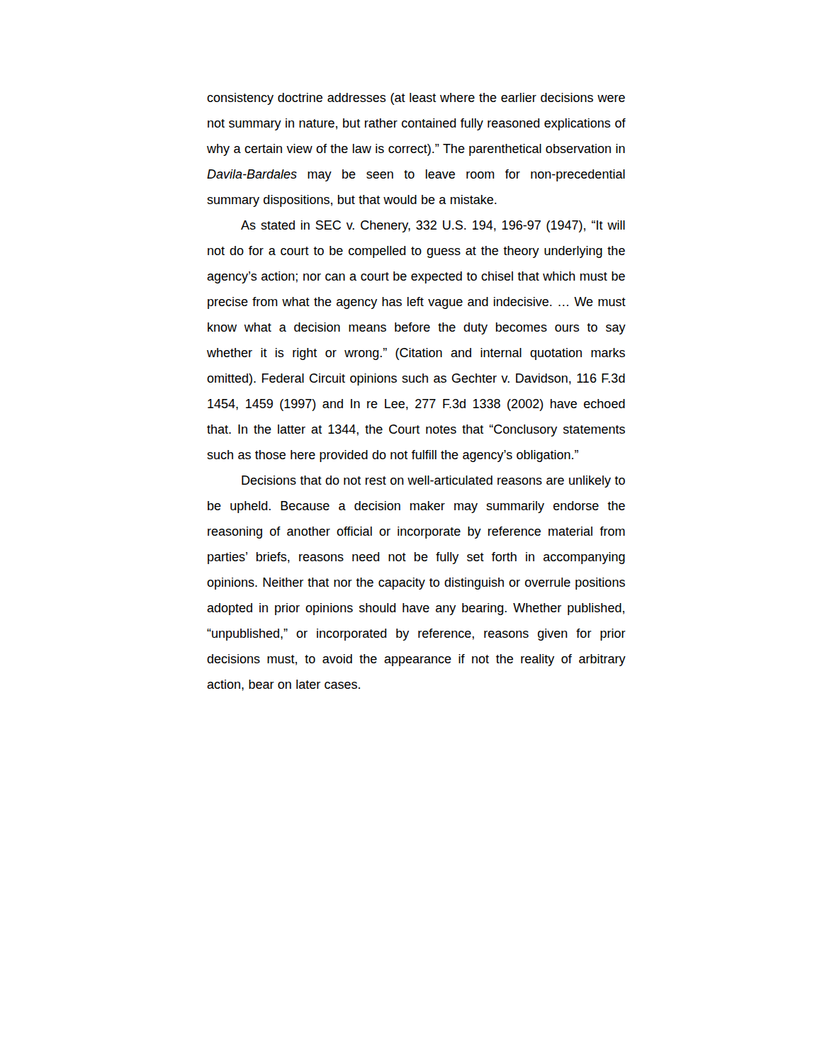consistency doctrine addresses (at least where the earlier decisions were not summary in nature, but rather contained fully reasoned explications of why a certain view of the law is correct).” The parenthetical observation in Davila-Bardales may be seen to leave room for non-precedential summary dispositions, but that would be a mistake.
As stated in SEC v. Chenery, 332 U.S. 194, 196-97 (1947), “It will not do for a court to be compelled to guess at the theory underlying the agency’s action; nor can a court be expected to chisel that which must be precise from what the agency has left vague and indecisive. … We must know what a decision means before the duty becomes ours to say whether it is right or wrong.” (Citation and internal quotation marks omitted). Federal Circuit opinions such as Gechter v. Davidson, 116 F.3d 1454, 1459 (1997) and In re Lee, 277 F.3d 1338 (2002) have echoed that. In the latter at 1344, the Court notes that “Conclusory statements such as those here provided do not fulfill the agency’s obligation.”
Decisions that do not rest on well-articulated reasons are unlikely to be upheld. Because a decision maker may summarily endorse the reasoning of another official or incorporate by reference material from parties’ briefs, reasons need not be fully set forth in accompanying opinions. Neither that nor the capacity to distinguish or overrule positions adopted in prior opinions should have any bearing. Whether published, “unpublished,” or incorporated by reference, reasons given for prior decisions must, to avoid the appearance if not the reality of arbitrary action, bear on later cases.